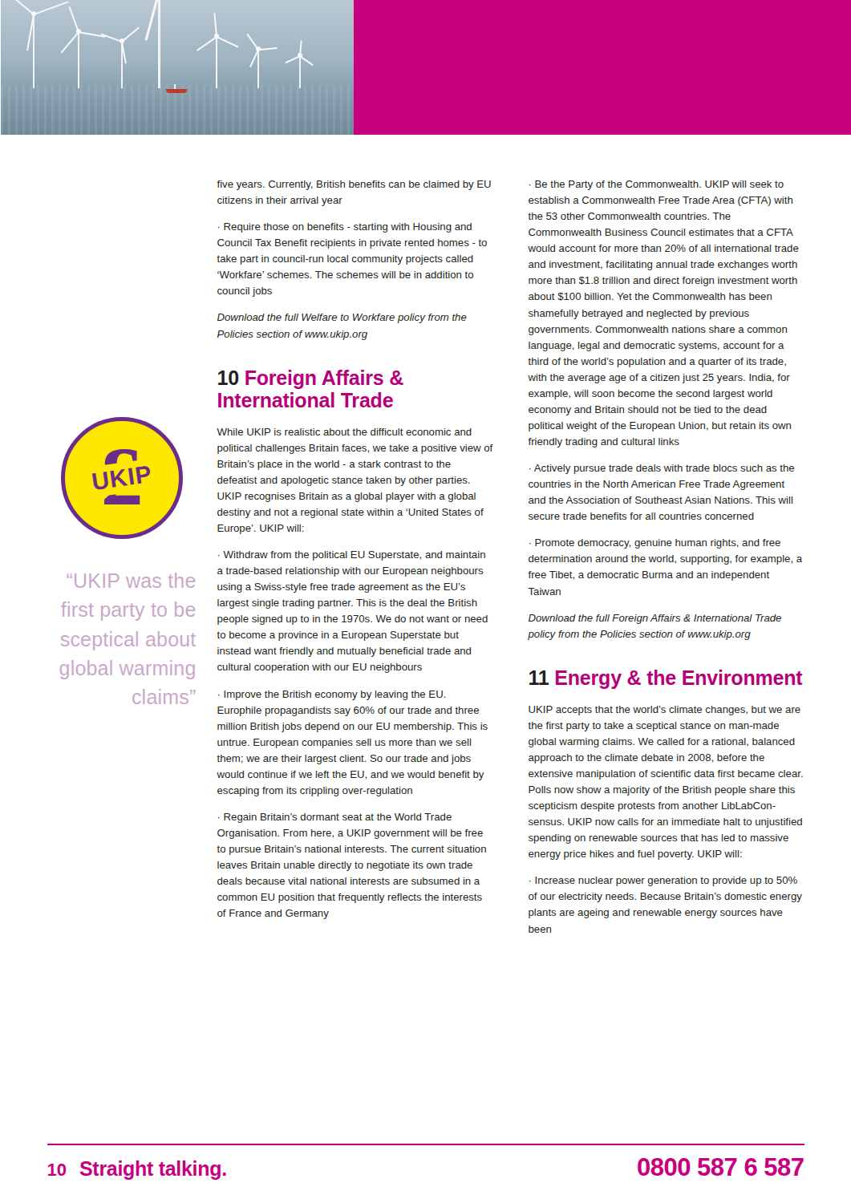£ UKIP
“UKIP was the first party to be sceptical about global warming claims”
five years. Currently, British benefits can be claimed by EU citizens in their arrival year
· Require those on benefits - starting with Housing and Council Tax Benefit recipients in private rented homes - to take part in council-run local community projects called ‘Workfare’ schemes. The schemes will be in addition to council jobs
Download the full Welfare to Workfare policy from the Policies section of www.ukip.org
10 Foreign Affairs & International Trade
While UKIP is realistic about the difficult economic and political challenges Britain faces, we take a positive view of Britain’s place in the world - a stark contrast to the defeatist and apologetic stance taken by other parties. UKIP recognises Britain as a global player with a global destiny and not a regional state within a ‘United States of Europe’. UKIP will:
· Withdraw from the political EU Superstate, and maintain a trade-based relationship with our European neighbours using a Swiss-style free trade agreement as the EU’s largest single trading partner. This is the deal the British people signed up to in the 1970s. We do not want or need to become a province in a European Superstate but instead want friendly and mutually beneficial trade and cultural cooperation with our EU neighbours
· Improve the British economy by leaving the EU. Europhile propagandists say 60% of our trade and three million British jobs depend on our EU membership. This is untrue. European companies sell us more than we sell them; we are their largest client. So our trade and jobs would continue if we left the EU, and we would benefit by escaping from its crippling over-regulation
· Regain Britain’s dormant seat at the World Trade Organisation. From here, a UKIP government will be free to pursue Britain’s national interests. The current situation leaves Britain unable directly to negotiate its own trade deals because vital national interests are subsumed in a common EU position that frequently reflects the interests of France and Germany
· Be the Party of the Commonwealth. UKIP will seek to establish a Commonwealth Free Trade Area (CFTA) with the 53 other Commonwealth countries. The Commonwealth Business Council estimates that a CFTA would account for more than 20% of all international trade and investment, facilitating annual trade exchanges worth more than $1.8 trillion and direct foreign investment worth about $100 billion. Yet the Commonwealth has been shamefully betrayed and neglected by previous governments. Commonwealth nations share a common language, legal and democratic systems, account for a third of the world’s population and a quarter of its trade, with the average age of a citizen just 25 years. India, for example, will soon become the second largest world economy and Britain should not be tied to the dead political weight of the European Union, but retain its own friendly trading and cultural links
· Actively pursue trade deals with trade blocs such as the countries in the North American Free Trade Agreement and the Association of Southeast Asian Nations. This will secure trade benefits for all countries concerned
· Promote democracy, genuine human rights, and free determination around the world, supporting, for example, a free Tibet, a democratic Burma and an independent Taiwan
Download the full Foreign Affairs & International Trade policy from the Policies section of www.ukip.org
11 Energy & the Environment
UKIP accepts that the world’s climate changes, but we are the first party to take a sceptical stance on man-made global warming claims. We called for a rational, balanced approach to the climate debate in 2008, before the extensive manipulation of scientific data first became clear. Polls now show a majority of the British people share this scepticism despite protests from another LibLabCon-sensus. UKIP now calls for an immediate halt to unjustified spending on renewable sources that has led to massive energy price hikes and fuel poverty. UKIP will:
· Increase nuclear power generation to provide up to 50% of our electricity needs. Because Britain’s domestic energy plants are ageing and renewable energy sources have been
10 Straight talking.
0800 587 6 587